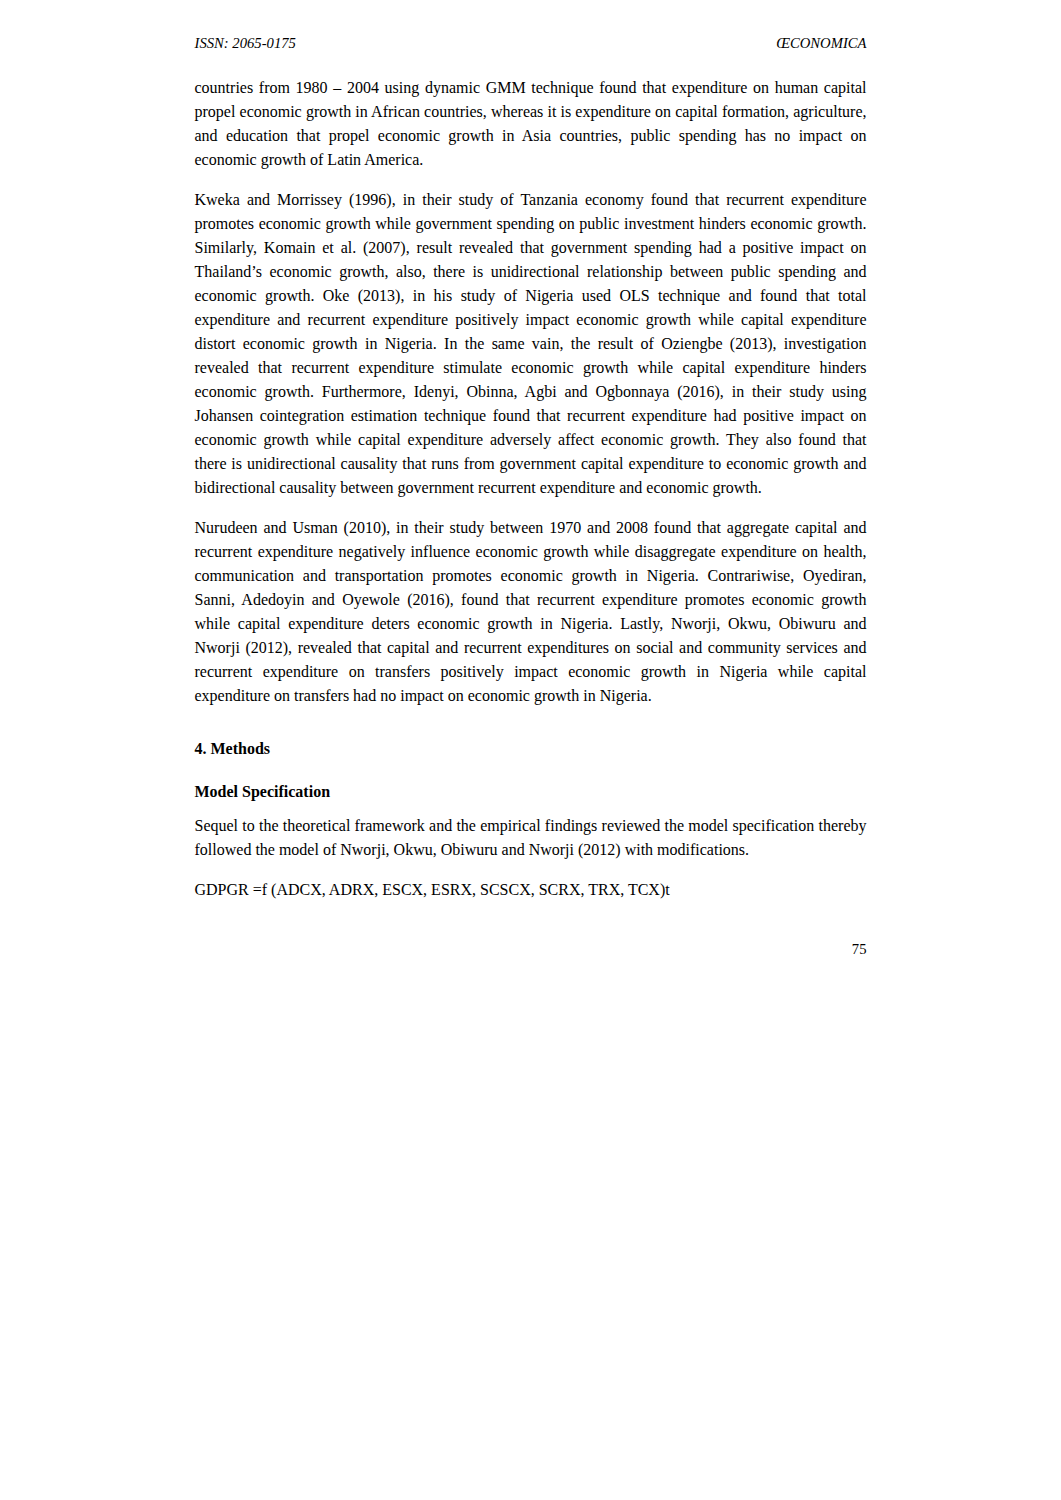ISSN: 2065-0175 ŒCONOMICA
countries from 1980 – 2004 using dynamic GMM technique found that expenditure on human capital propel economic growth in African countries, whereas it is expenditure on capital formation, agriculture, and education that propel economic growth in Asia countries, public spending has no impact on economic growth of Latin America.
Kweka and Morrissey (1996), in their study of Tanzania economy found that recurrent expenditure promotes economic growth while government spending on public investment hinders economic growth. Similarly, Komain et al. (2007), result revealed that government spending had a positive impact on Thailand’s economic growth, also, there is unidirectional relationship between public spending and economic growth. Oke (2013), in his study of Nigeria used OLS technique and found that total expenditure and recurrent expenditure positively impact economic growth while capital expenditure distort economic growth in Nigeria. In the same vain, the result of Oziengbe (2013), investigation revealed that recurrent expenditure stimulate economic growth while capital expenditure hinders economic growth. Furthermore, Idenyi, Obinna, Agbi and Ogbonnaya (2016), in their study using Johansen cointegration estimation technique found that recurrent expenditure had positive impact on economic growth while capital expenditure adversely affect economic growth. They also found that there is unidirectional causality that runs from government capital expenditure to economic growth and bidirectional causality between government recurrent expenditure and economic growth.
Nurudeen and Usman (2010), in their study between 1970 and 2008 found that aggregate capital and recurrent expenditure negatively influence economic growth while disaggregate expenditure on health, communication and transportation promotes economic growth in Nigeria. Contrariwise, Oyediran, Sanni, Adedoyin and Oyewole (2016), found that recurrent expenditure promotes economic growth while capital expenditure deters economic growth in Nigeria. Lastly, Nworji, Okwu, Obiwuru and Nworji (2012), revealed that capital and recurrent expenditures on social and community services and recurrent expenditure on transfers positively impact economic growth in Nigeria while capital expenditure on transfers had no impact on economic growth in Nigeria.
4. Methods
Model Specification
Sequel to the theoretical framework and the empirical findings reviewed the model specification thereby followed the model of Nworji, Okwu, Obiwuru and Nworji (2012) with modifications.
GDPGR =f (ADCX, ADRX, ESCX, ESRX, SCSCX, SCRX, TRX, TCX)t
75